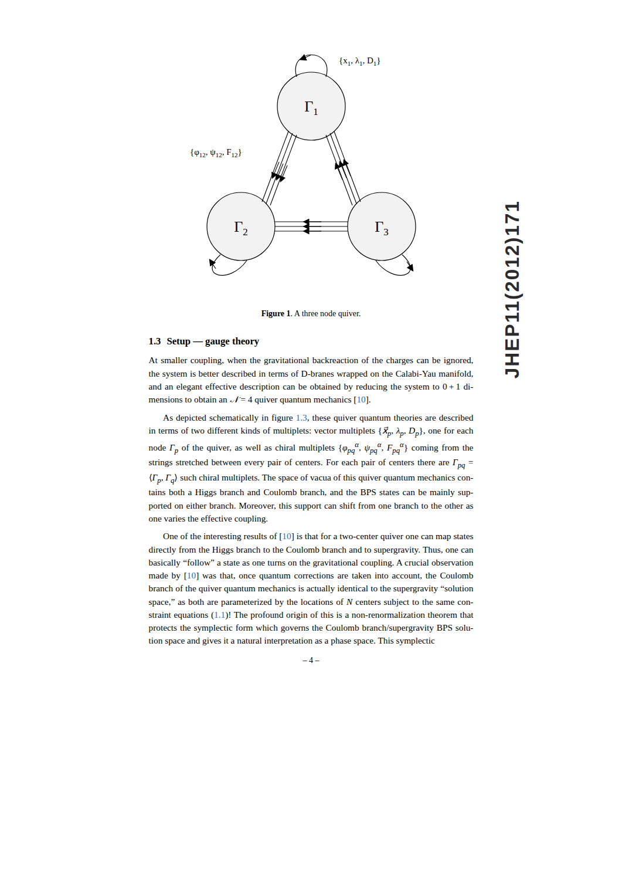JHEP11(2012)171
Γ1 Γ2 Γ3 {x1, λ1, D1} {φ12, ψ12, F12}
Figure 1. A three node quiver.
1.3 Setup — gauge theory
At smaller coupling, when the gravitational backreaction of the charges can be ignored, the system is better described in terms of D-branes wrapped on the Calabi-Yau manifold, and an elegant effective description can be obtained by reducing the system to 0 + 1 dimensions to obtain an 𝒩 = 4 quiver quantum mechanics [10].
As depicted schematically in figure 1.3, these quiver quantum theories are described in terms of two different kinds of multiplets: vector multiplets {x⃗p, λp, Dp}, one for each node Γp of the quiver, as well as chiral multiplets {φpqα, ψpqα, Fpqα} coming from the strings stretched between every pair of centers. For each pair of centers there are Γpq = ⟨Γp, Γq⟩ such chiral multiplets. The space of vacua of this quiver quantum mechanics contains both a Higgs branch and Coulomb branch, and the BPS states can be mainly supported on either branch. Moreover, this support can shift from one branch to the other as one varies the effective coupling.
One of the interesting results of [10] is that for a two-center quiver one can map states directly from the Higgs branch to the Coulomb branch and to supergravity. Thus, one can basically “follow” a state as one turns on the gravitational coupling. A crucial observation made by [10] was that, once quantum corrections are taken into account, the Coulomb branch of the quiver quantum mechanics is actually identical to the supergravity “solution space,” as both are parameterized by the locations of N centers subject to the same constraint equations (1.1)! The profound origin of this is a non-renormalization theorem that protects the symplectic form which governs the Coulomb branch/supergravity BPS solution space and gives it a natural interpretation as a phase space. This symplectic
– 4 –